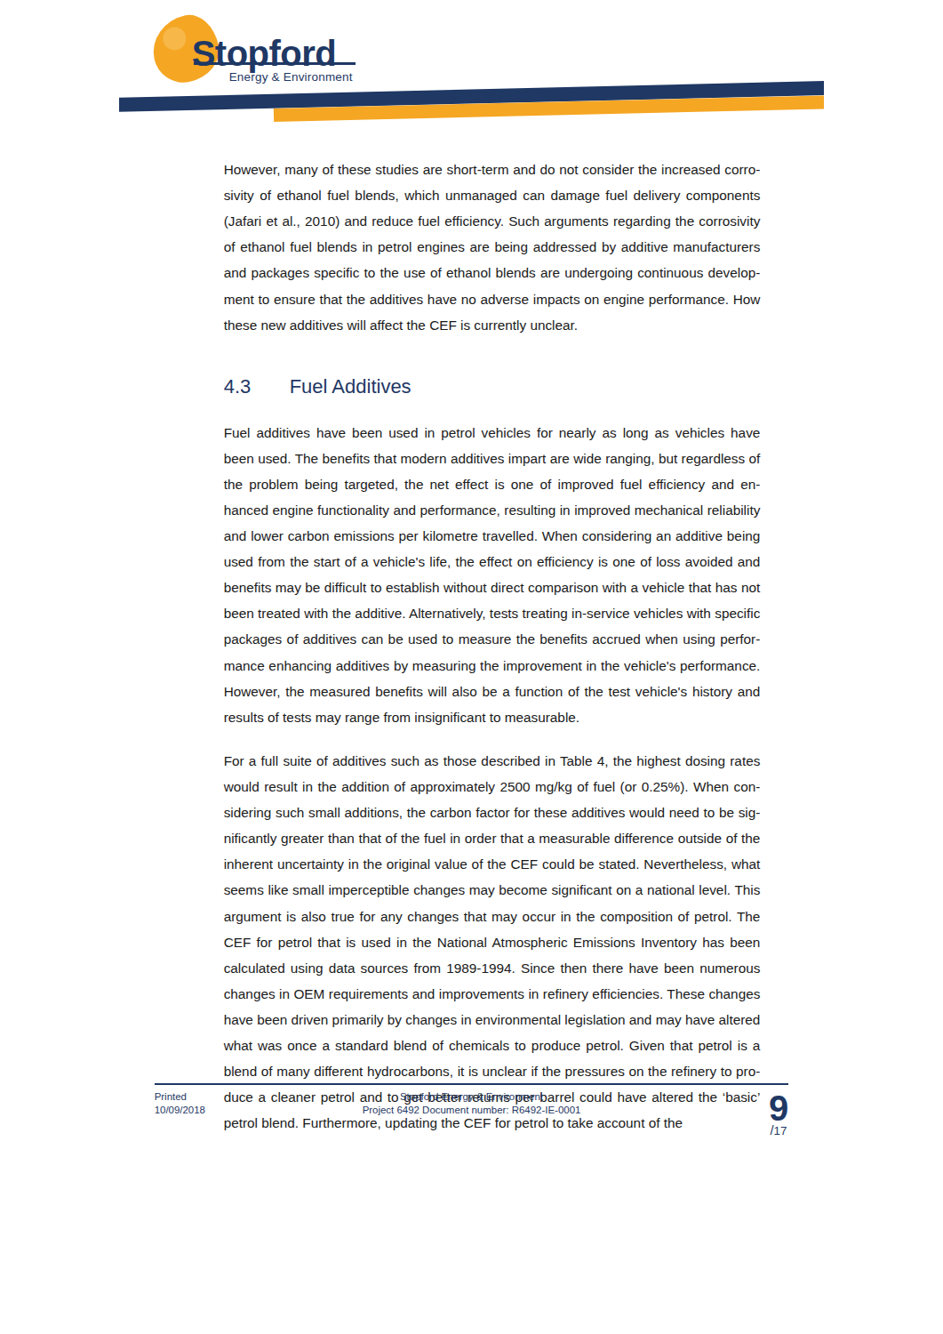Stopford
Energy & Environment
However, many of these studies are short-term and do not consider the increased corrosivity of ethanol fuel blends, which unmanaged can damage fuel delivery components (Jafari et al., 2010) and reduce fuel efficiency. Such arguments regarding the corrosivity of ethanol fuel blends in petrol engines are being addressed by additive manufacturers and packages specific to the use of ethanol blends are undergoing continuous development to ensure that the additives have no adverse impacts on engine performance. How these new additives will affect the CEF is currently unclear.
4.3 Fuel Additives
Fuel additives have been used in petrol vehicles for nearly as long as vehicles have been used. The benefits that modern additives impart are wide ranging, but regardless of the problem being targeted, the net effect is one of improved fuel efficiency and enhanced engine functionality and performance, resulting in improved mechanical reliability and lower carbon emissions per kilometre travelled. When considering an additive being used from the start of a vehicle's life, the effect on efficiency is one of loss avoided and benefits may be difficult to establish without direct comparison with a vehicle that has not been treated with the additive. Alternatively, tests treating in-service vehicles with specific packages of additives can be used to measure the benefits accrued when using performance enhancing additives by measuring the improvement in the vehicle's performance. However, the measured benefits will also be a function of the test vehicle's history and results of tests may range from insignificant to measurable.
For a full suite of additives such as those described in Table 4, the highest dosing rates would result in the addition of approximately 2500 mg/kg of fuel (or 0.25%). When considering such small additions, the carbon factor for these additives would need to be significantly greater than that of the fuel in order that a measurable difference outside of the inherent uncertainty in the original value of the CEF could be stated. Nevertheless, what seems like small imperceptible changes may become significant on a national level. This argument is also true for any changes that may occur in the composition of petrol. The CEF for petrol that is used in the National Atmospheric Emissions Inventory has been calculated using data sources from 1989-1994. Since then there have been numerous changes in OEM requirements and improvements in refinery efficiencies. These changes have been driven primarily by changes in environmental legislation and may have altered what was once a standard blend of chemicals to produce petrol. Given that petrol is a blend of many different hydrocarbons, it is unclear if the pressures on the refinery to produce a cleaner petrol and to get better returns per barrel could have altered the ‘basic’ petrol blend. Furthermore, updating the CEF for petrol to take account of the
Printed
10/09/2018
Stopford Energy & Environment
Project 6492 Document number: R6492-IE-0001
9 /17